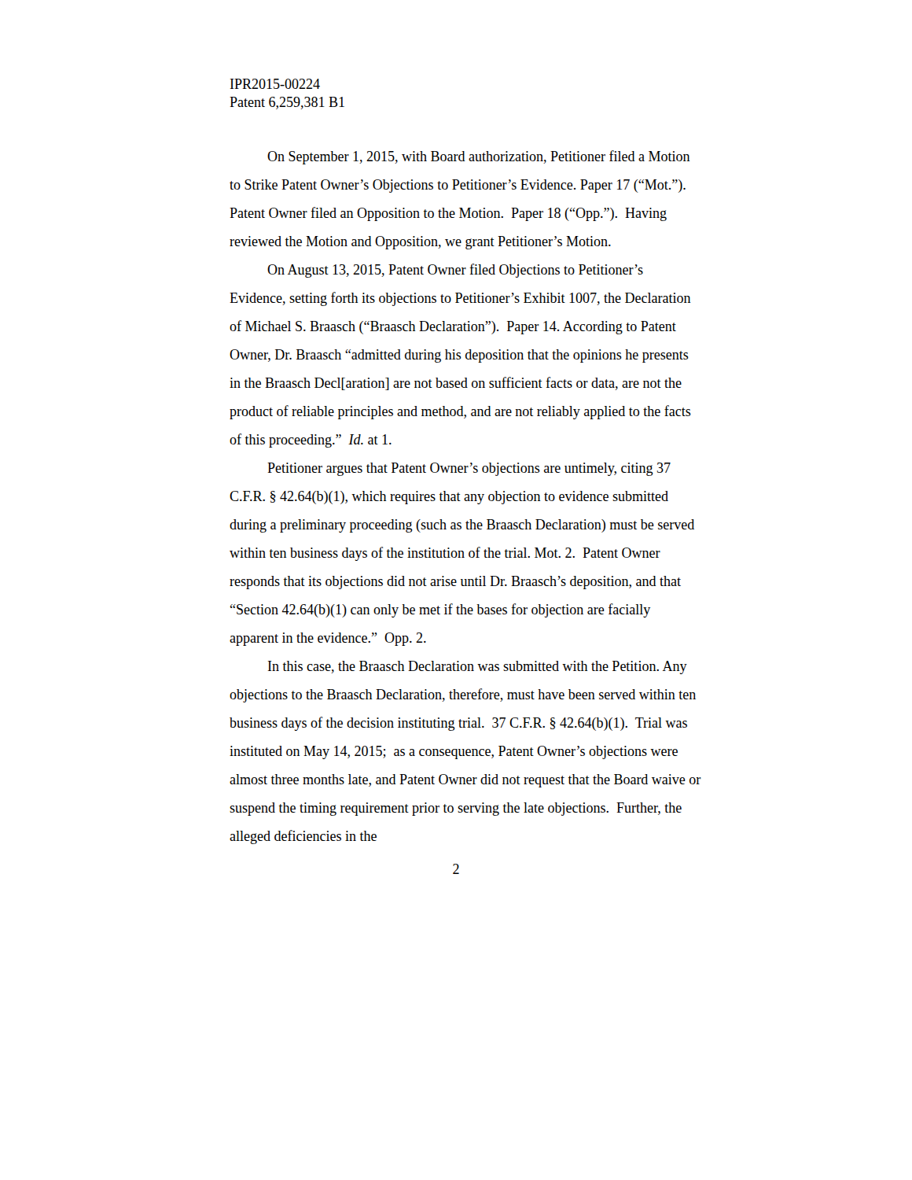IPR2015-00224
Patent 6,259,381 B1
On September 1, 2015, with Board authorization, Petitioner filed a Motion to Strike Patent Owner’s Objections to Petitioner’s Evidence. Paper 17 (“Mot.”). Patent Owner filed an Opposition to the Motion. Paper 18 (“Opp.”). Having reviewed the Motion and Opposition, we grant Petitioner’s Motion.
On August 13, 2015, Patent Owner filed Objections to Petitioner’s Evidence, setting forth its objections to Petitioner’s Exhibit 1007, the Declaration of Michael S. Braasch (“Braasch Declaration”). Paper 14. According to Patent Owner, Dr. Braasch “admitted during his deposition that the opinions he presents in the Braasch Decl[aration] are not based on sufficient facts or data, are not the product of reliable principles and method, and are not reliably applied to the facts of this proceeding.” Id. at 1.
Petitioner argues that Patent Owner’s objections are untimely, citing 37 C.F.R. § 42.64(b)(1), which requires that any objection to evidence submitted during a preliminary proceeding (such as the Braasch Declaration) must be served within ten business days of the institution of the trial. Mot. 2. Patent Owner responds that its objections did not arise until Dr. Braasch’s deposition, and that “Section 42.64(b)(1) can only be met if the bases for objection are facially apparent in the evidence.” Opp. 2.
In this case, the Braasch Declaration was submitted with the Petition. Any objections to the Braasch Declaration, therefore, must have been served within ten business days of the decision instituting trial. 37 C.F.R. § 42.64(b)(1). Trial was instituted on May 14, 2015; as a consequence, Patent Owner’s objections were almost three months late, and Patent Owner did not request that the Board waive or suspend the timing requirement prior to serving the late objections. Further, the alleged deficiencies in the
2